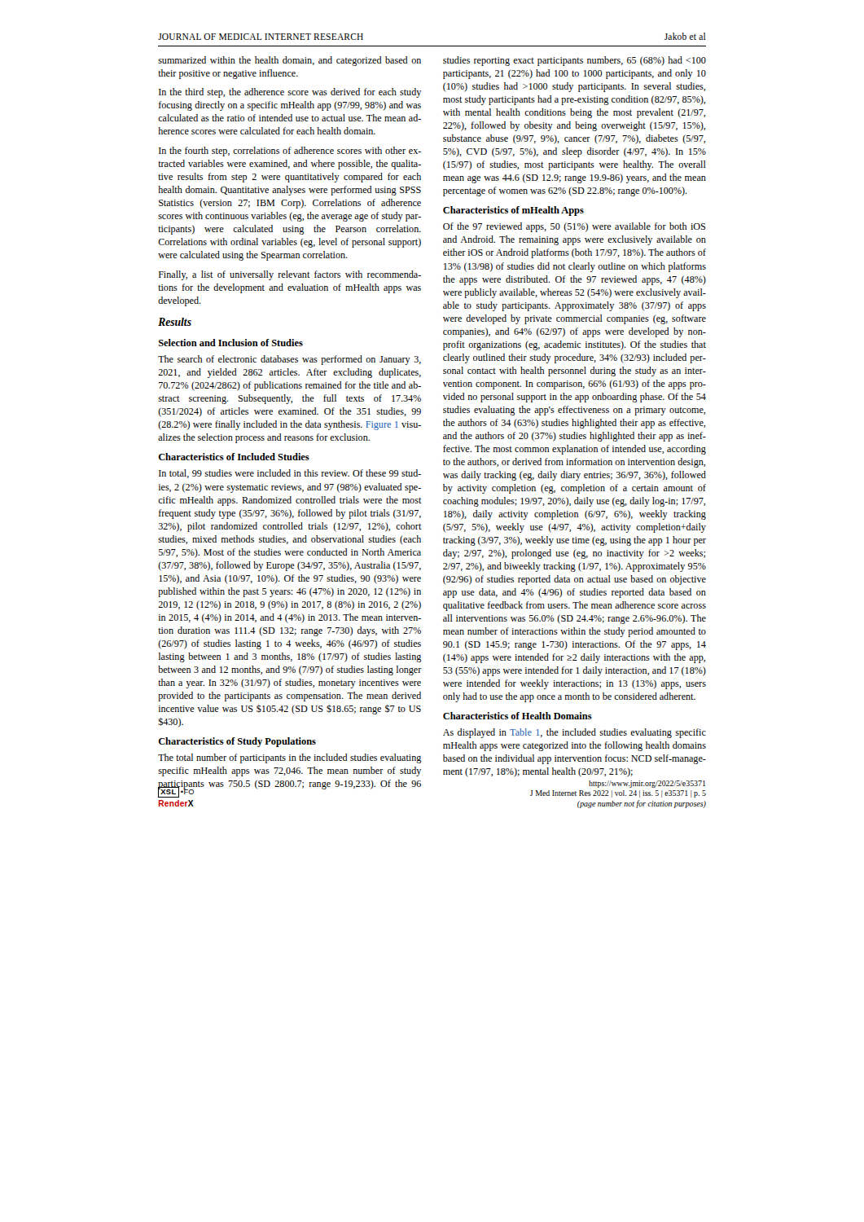Journal of Medical Internet Research Jakob et al
summarized within the health domain, and categorized based on their positive or negative influence.
In the third step, the adherence score was derived for each study focusing directly on a specific mHealth app (97/99, 98%) and was calculated as the ratio of intended use to actual use. The mean adherence scores were calculated for each health domain.
In the fourth step, correlations of adherence scores with other extracted variables were examined, and where possible, the qualitative results from step 2 were quantitatively compared for each health domain. Quantitative analyses were performed using SPSS Statistics (version 27; IBM Corp). Correlations of adherence scores with continuous variables (eg, the average age of study participants) were calculated using the Pearson correlation. Correlations with ordinal variables (eg, level of personal support) were calculated using the Spearman correlation.
Finally, a list of universally relevant factors with recommendations for the development and evaluation of mHealth apps was developed.
Results
Selection and Inclusion of Studies
The search of electronic databases was performed on January 3, 2021, and yielded 2862 articles. After excluding duplicates, 70.72% (2024/2862) of publications remained for the title and abstract screening. Subsequently, the full texts of 17.34% (351/2024) of articles were examined. Of the 351 studies, 99 (28.2%) were finally included in the data synthesis. Figure 1 visualizes the selection process and reasons for exclusion.
Characteristics of Included Studies
In total, 99 studies were included in this review. Of these 99 studies, 2 (2%) were systematic reviews, and 97 (98%) evaluated specific mHealth apps. Randomized controlled trials were the most frequent study type (35/97, 36%), followed by pilot trials (31/97, 32%), pilot randomized controlled trials (12/97, 12%), cohort studies, mixed methods studies, and observational studies (each 5/97, 5%). Most of the studies were conducted in North America (37/97, 38%), followed by Europe (34/97, 35%), Australia (15/97, 15%), and Asia (10/97, 10%). Of the 97 studies, 90 (93%) were published within the past 5 years: 46 (47%) in 2020, 12 (12%) in 2019, 12 (12%) in 2018, 9 (9%) in 2017, 8 (8%) in 2016, 2 (2%) in 2015, 4 (4%) in 2014, and 4 (4%) in 2013. The mean intervention duration was 111.4 (SD 132; range 7-730) days, with 27% (26/97) of studies lasting 1 to 4 weeks, 46% (46/97) of studies lasting between 1 and 3 months, 18% (17/97) of studies lasting between 3 and 12 months, and 9% (7/97) of studies lasting longer than a year. In 32% (31/97) of studies, monetary incentives were provided to the participants as compensation. The mean derived incentive value was US $105.42 (SD US $18.65; range $7 to US $430).
Characteristics of Study Populations
The total number of participants in the included studies evaluating specific mHealth apps was 72,046. The mean number of study participants was 750.5 (SD 2800.7; range 9-19,233). Of the 96 studies reporting exact participants numbers, 65 (68%) had <100 participants, 21 (22%) had 100 to 1000 participants, and only 10 (10%) studies had >1000 study participants. In several studies, most study participants had a pre-existing condition (82/97, 85%), with mental health conditions being the most prevalent (21/97, 22%), followed by obesity and being overweight (15/97, 15%), substance abuse (9/97, 9%), cancer (7/97, 7%), diabetes (5/97, 5%), CVD (5/97, 5%), and sleep disorder (4/97, 4%). In 15% (15/97) of studies, most participants were healthy. The overall mean age was 44.6 (SD 12.9; range 19.9-86) years, and the mean percentage of women was 62% (SD 22.8%; range 0%-100%).
Characteristics of mHealth Apps
Of the 97 reviewed apps, 50 (51%) were available for both iOS and Android. The remaining apps were exclusively available on either iOS or Android platforms (both 17/97, 18%). The authors of 13% (13/98) of studies did not clearly outline on which platforms the apps were distributed. Of the 97 reviewed apps, 47 (48%) were publicly available, whereas 52 (54%) were exclusively available to study participants. Approximately 38% (37/97) of apps were developed by private commercial companies (eg, software companies), and 64% (62/97) of apps were developed by nonprofit organizations (eg, academic institutes). Of the studies that clearly outlined their study procedure, 34% (32/93) included personal contact with health personnel during the study as an intervention component. In comparison, 66% (61/93) of the apps provided no personal support in the app onboarding phase. Of the 54 studies evaluating the app's effectiveness on a primary outcome, the authors of 34 (63%) studies highlighted their app as effective, and the authors of 20 (37%) studies highlighted their app as ineffective. The most common explanation of intended use, according to the authors, or derived from information on intervention design, was daily tracking (eg, daily diary entries; 36/97, 36%), followed by activity completion (eg, completion of a certain amount of coaching modules; 19/97, 20%), daily use (eg, daily log-in; 17/97, 18%), daily activity completion (6/97, 6%), weekly tracking (5/97, 5%), weekly use (4/97, 4%), activity completion+daily tracking (3/97, 3%), weekly use time (eg, using the app 1 hour per day; 2/97, 2%), prolonged use (eg, no inactivity for >2 weeks; 2/97, 2%), and biweekly tracking (1/97, 1%). Approximately 95% (92/96) of studies reported data on actual use based on objective app use data, and 4% (4/96) of studies reported data based on qualitative feedback from users. The mean adherence score across all interventions was 56.0% (SD 24.4%; range 2.6%-96.0%). The mean number of interactions within the study period amounted to 90.1 (SD 145.9; range 1-730) interactions. Of the 97 apps, 14 (14%) apps were intended for ≥2 daily interactions with the app, 53 (55%) apps were intended for 1 daily interaction, and 17 (18%) were intended for weekly interactions; in 13 (13%) apps, users only had to use the app once a month to be considered adherent.
Characteristics of Health Domains
As displayed in Table 1, the included studies evaluating specific mHealth apps were categorized into the following health domains based on the individual app intervention focus: NCD self-management (17/97, 18%); mental health (20/97, 21%);
XSL•FO
Render X
https://www.jmir.org/2022/5/e35371
J Med Internet Res 2022 | vol. 24 | iss. 5 | e35371 | p. 5
(page number not for citation purposes)